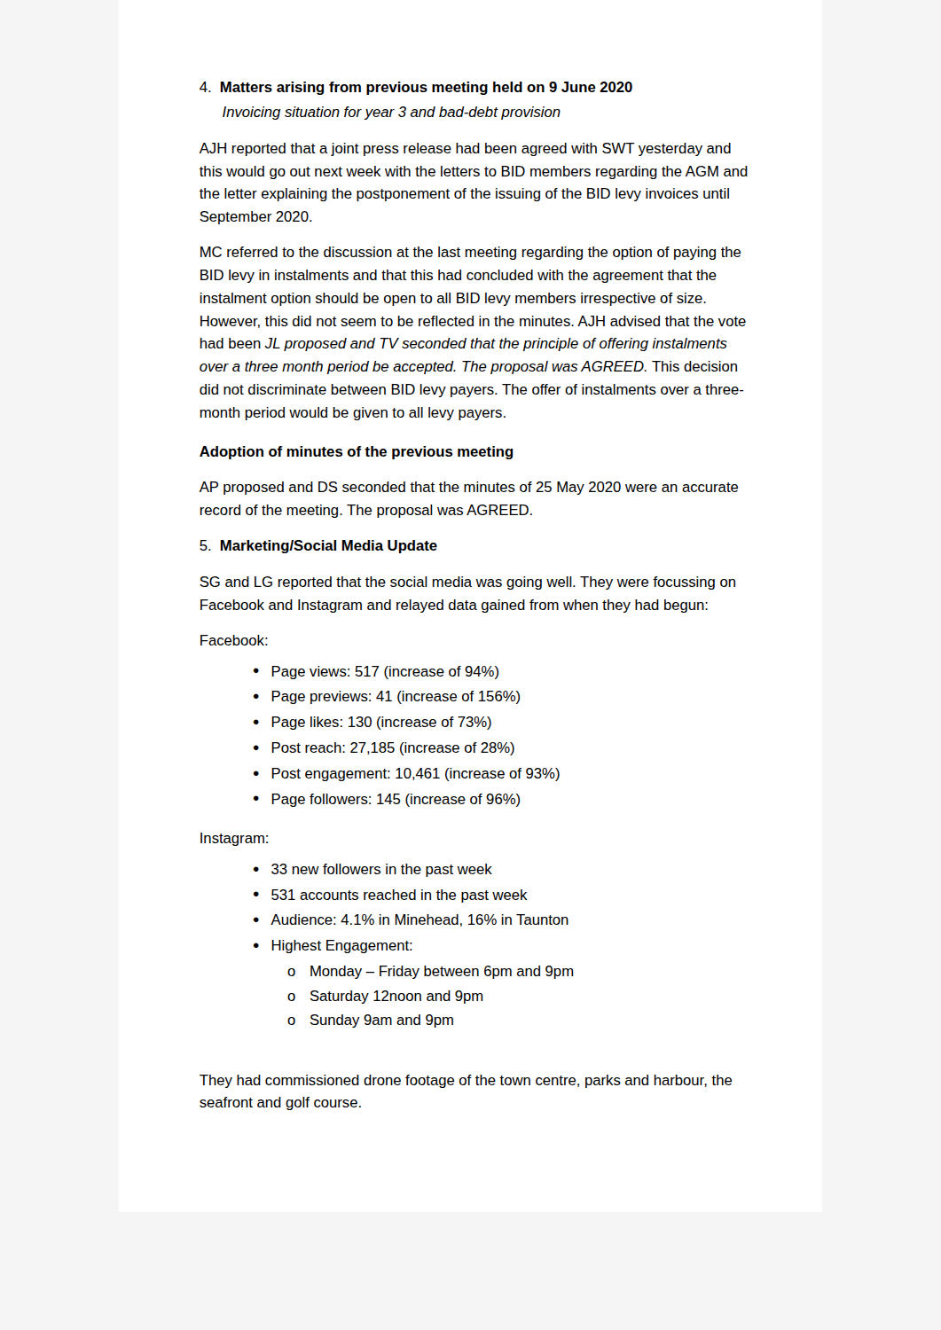4. Matters arising from previous meeting held on 9 June 2020
Invoicing situation for year 3 and bad-debt provision
AJH reported that a joint press release had been agreed with SWT yesterday and this would go out next week with the letters to BID members regarding the AGM and the letter explaining the postponement of the issuing of the BID levy invoices until September 2020.
MC referred to the discussion at the last meeting regarding the option of paying the BID levy in instalments and that this had concluded with the agreement that the instalment option should be open to all BID levy members irrespective of size. However, this did not seem to be reflected in the minutes. AJH advised that the vote had been JL proposed and TV seconded that the principle of offering instalments over a three month period be accepted. The proposal was AGREED. This decision did not discriminate between BID levy payers. The offer of instalments over a three-month period would be given to all levy payers.
Adoption of minutes of the previous meeting
AP proposed and DS seconded that the minutes of 25 May 2020 were an accurate record of the meeting. The proposal was AGREED.
5. Marketing/Social Media Update
SG and LG reported that the social media was going well. They were focussing on Facebook and Instagram and relayed data gained from when they had begun:
Facebook:
Page views: 517 (increase of 94%)
Page previews: 41 (increase of 156%)
Page likes: 130 (increase of 73%)
Post reach: 27,185 (increase of 28%)
Post engagement: 10,461 (increase of 93%)
Page followers: 145 (increase of 96%)
Instagram:
33 new followers in the past week
531 accounts reached in the past week
Audience: 4.1% in Minehead, 16% in Taunton
Highest Engagement:
Monday – Friday between 6pm and 9pm
Saturday 12noon and 9pm
Sunday 9am and 9pm
They had commissioned drone footage of the town centre, parks and harbour, the seafront and golf course.